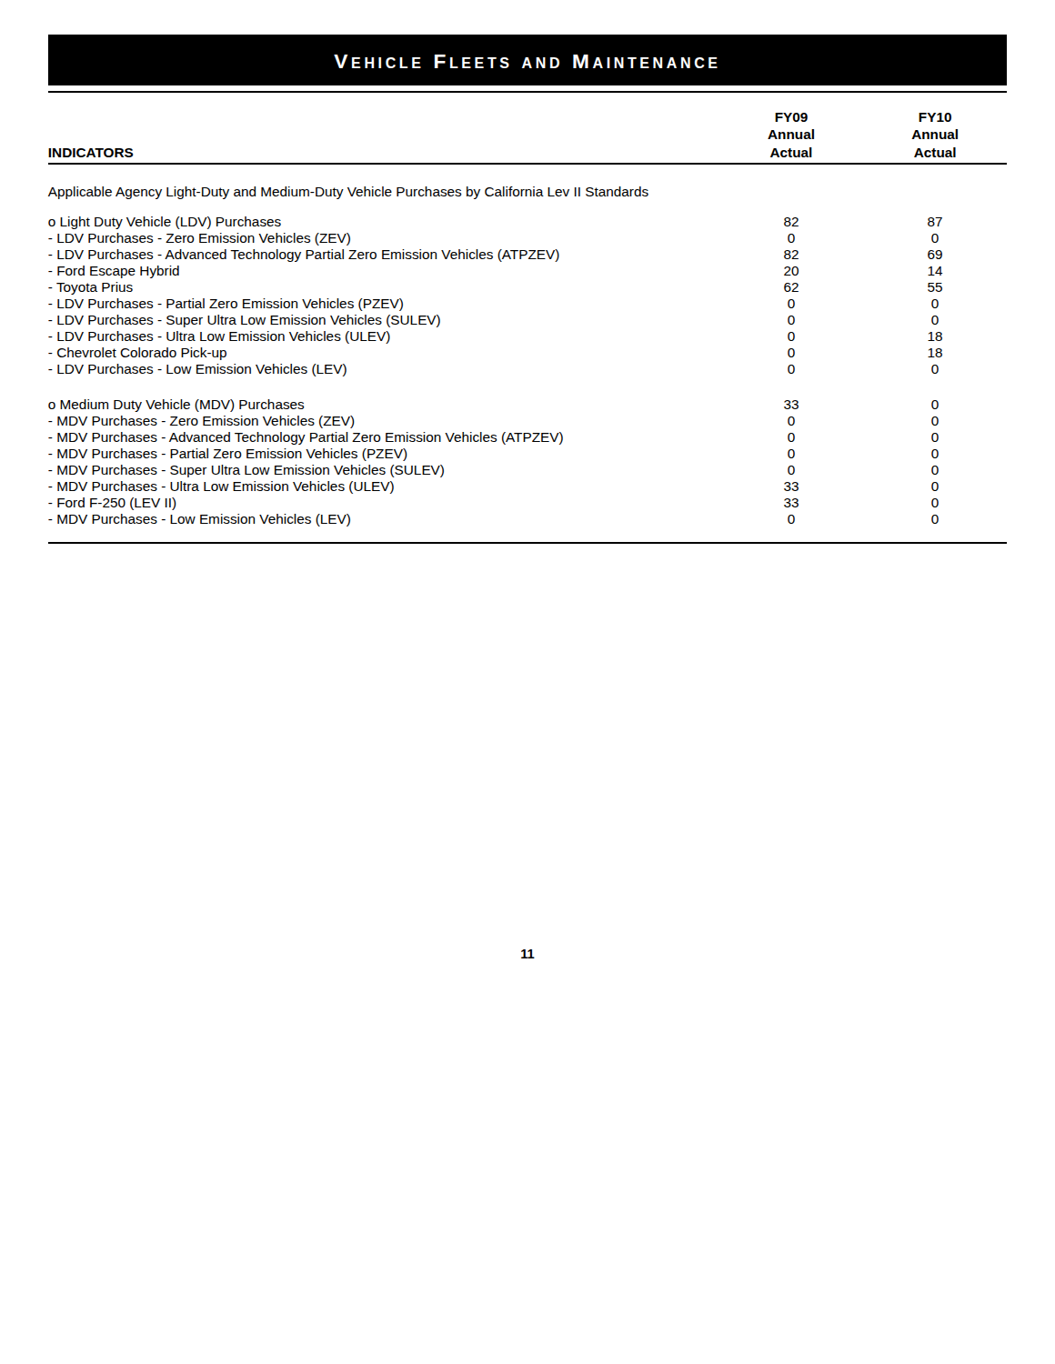Vehicle Fleets and Maintenance
| | FY09 Annual | FY10 Annual |
| --- | --- | --- |
| INDICATORS | Actual | Actual |
| Applicable Agency Light-Duty and Medium-Duty Vehicle Purchases by California Lev II Standards | | |
| o Light Duty Vehicle (LDV) Purchases | 82 | 87 |
| - LDV Purchases - Zero Emission Vehicles (ZEV) | 0 | 0 |
| - LDV Purchases - Advanced Technology Partial Zero Emission Vehicles (ATPZEV) | 82 | 69 |
| - Ford Escape Hybrid | 20 | 14 |
| - Toyota Prius | 62 | 55 |
| - LDV Purchases - Partial Zero Emission Vehicles (PZEV) | 0 | 0 |
| - LDV Purchases - Super Ultra Low Emission Vehicles (SULEV) | 0 | 0 |
| - LDV Purchases - Ultra Low Emission Vehicles (ULEV) | 0 | 18 |
| - Chevrolet Colorado Pick-up | 0 | 18 |
| - LDV Purchases - Low Emission Vehicles (LEV) | 0 | 0 |
| o Medium Duty Vehicle (MDV) Purchases | 33 | 0 |
| - MDV Purchases - Zero Emission Vehicles (ZEV) | 0 | 0 |
| - MDV Purchases - Advanced Technology Partial Zero Emission Vehicles (ATPZEV) | 0 | 0 |
| - MDV Purchases - Partial Zero Emission Vehicles (PZEV) | 0 | 0 |
| - MDV Purchases - Super Ultra Low Emission Vehicles (SULEV) | 0 | 0 |
| - MDV Purchases - Ultra Low Emission Vehicles (ULEV) | 33 | 0 |
| - Ford F-250 (LEV II) | 33 | 0 |
| - MDV Purchases - Low Emission Vehicles (LEV) | 0 | 0 |
11